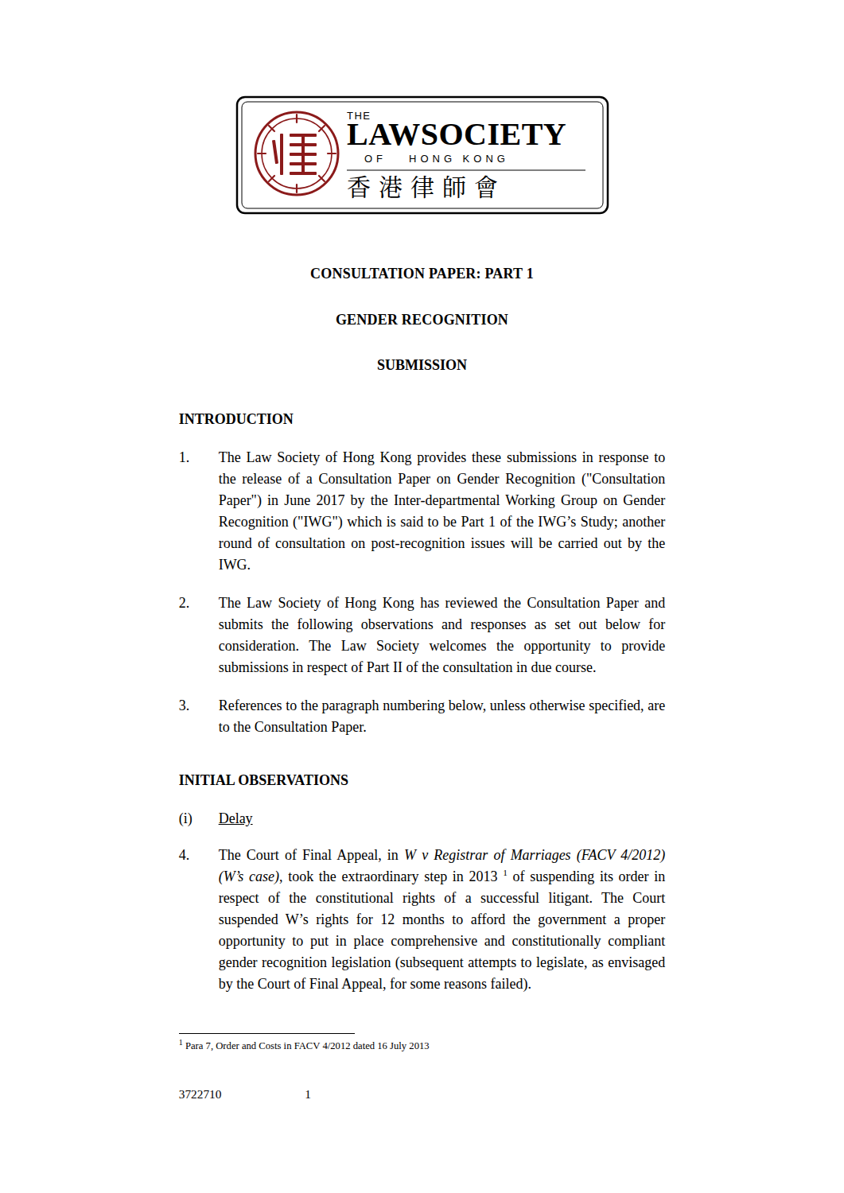THE LAWSOCIETY OF HONG KONG 香港律師會
CONSULTATION PAPER: PART 1
GENDER RECOGNITION
SUBMISSION
INTRODUCTION
1. The Law Society of Hong Kong provides these submissions in response to the release of a Consultation Paper on Gender Recognition ("Consultation Paper") in June 2017 by the Inter-departmental Working Group on Gender Recognition ("IWG") which is said to be Part 1 of the IWG’s Study; another round of consultation on post-recognition issues will be carried out by the IWG.
2. The Law Society of Hong Kong has reviewed the Consultation Paper and submits the following observations and responses as set out below for consideration. The Law Society welcomes the opportunity to provide submissions in respect of Part II of the consultation in due course.
3. References to the paragraph numbering below, unless otherwise specified, are to the Consultation Paper.
INITIAL OBSERVATIONS
(i) Delay
4. The Court of Final Appeal, in W v Registrar of Marriages (FACV 4/2012) (W’s case), took the extraordinary step in 2013 1 of suspending its order in respect of the constitutional rights of a successful litigant. The Court suspended W’s rights for 12 months to afford the government a proper opportunity to put in place comprehensive and constitutionally compliant gender recognition legislation (subsequent attempts to legislate, as envisaged by the Court of Final Appeal, for some reasons failed).
1 Para 7, Order and Costs in FACV 4/2012 dated 16 July 2013
3722710 1